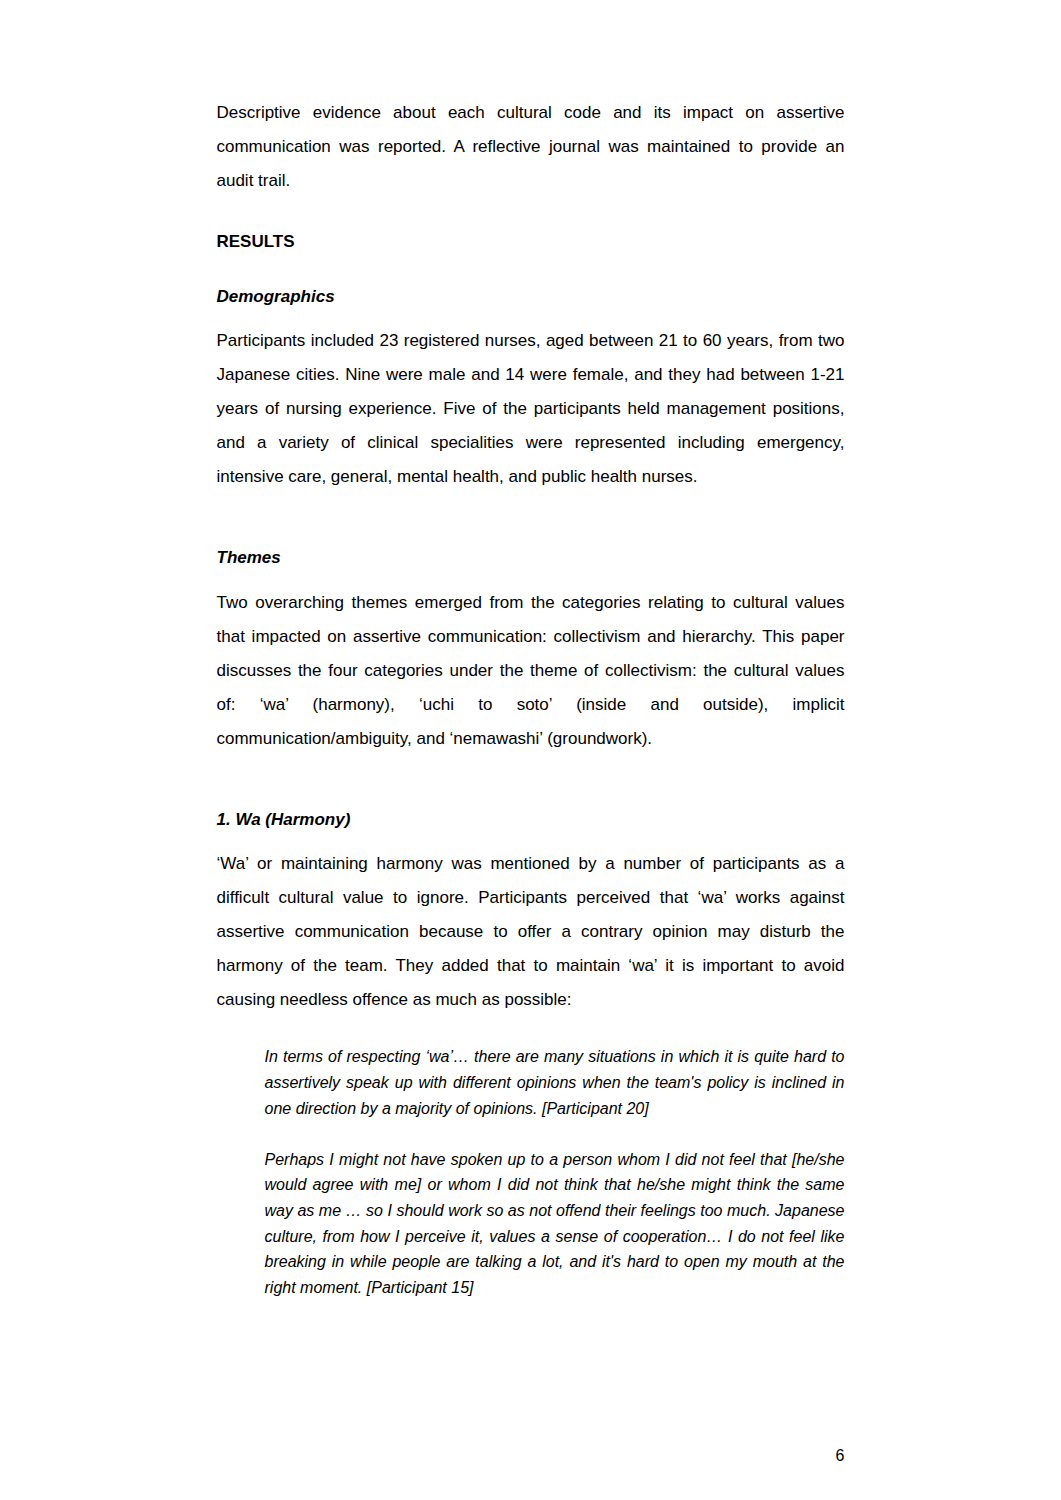Descriptive evidence about each cultural code and its impact on assertive communication was reported. A reflective journal was maintained to provide an audit trail.
RESULTS
Demographics
Participants included 23 registered nurses, aged between 21 to 60 years, from two Japanese cities. Nine were male and 14 were female, and they had between 1-21 years of nursing experience. Five of the participants held management positions, and a variety of clinical specialities were represented including emergency, intensive care, general, mental health, and public health nurses.
Themes
Two overarching themes emerged from the categories relating to cultural values that impacted on assertive communication: collectivism and hierarchy. This paper discusses the four categories under the theme of collectivism: the cultural values of: ‘wa’ (harmony), ‘uchi to soto’ (inside and outside), implicit communication/ambiguity, and ‘nemawashi’ (groundwork).
1. Wa (Harmony)
‘Wa’ or maintaining harmony was mentioned by a number of participants as a difficult cultural value to ignore. Participants perceived that ‘wa’ works against assertive communication because to offer a contrary opinion may disturb the harmony of the team. They added that to maintain ‘wa’ it is important to avoid causing needless offence as much as possible:
In terms of respecting ‘wa’… there are many situations in which it is quite hard to assertively speak up with different opinions when the team's policy is inclined in one direction by a majority of opinions. [Participant 20]
Perhaps I might not have spoken up to a person whom I did not feel that [he/she would agree with me] or whom I did not think that he/she might think the same way as me … so I should work so as not offend their feelings too much. Japanese culture, from how I perceive it, values a sense of cooperation… I do not feel like breaking in while people are talking a lot, and it's hard to open my mouth at the right moment. [Participant 15]
6